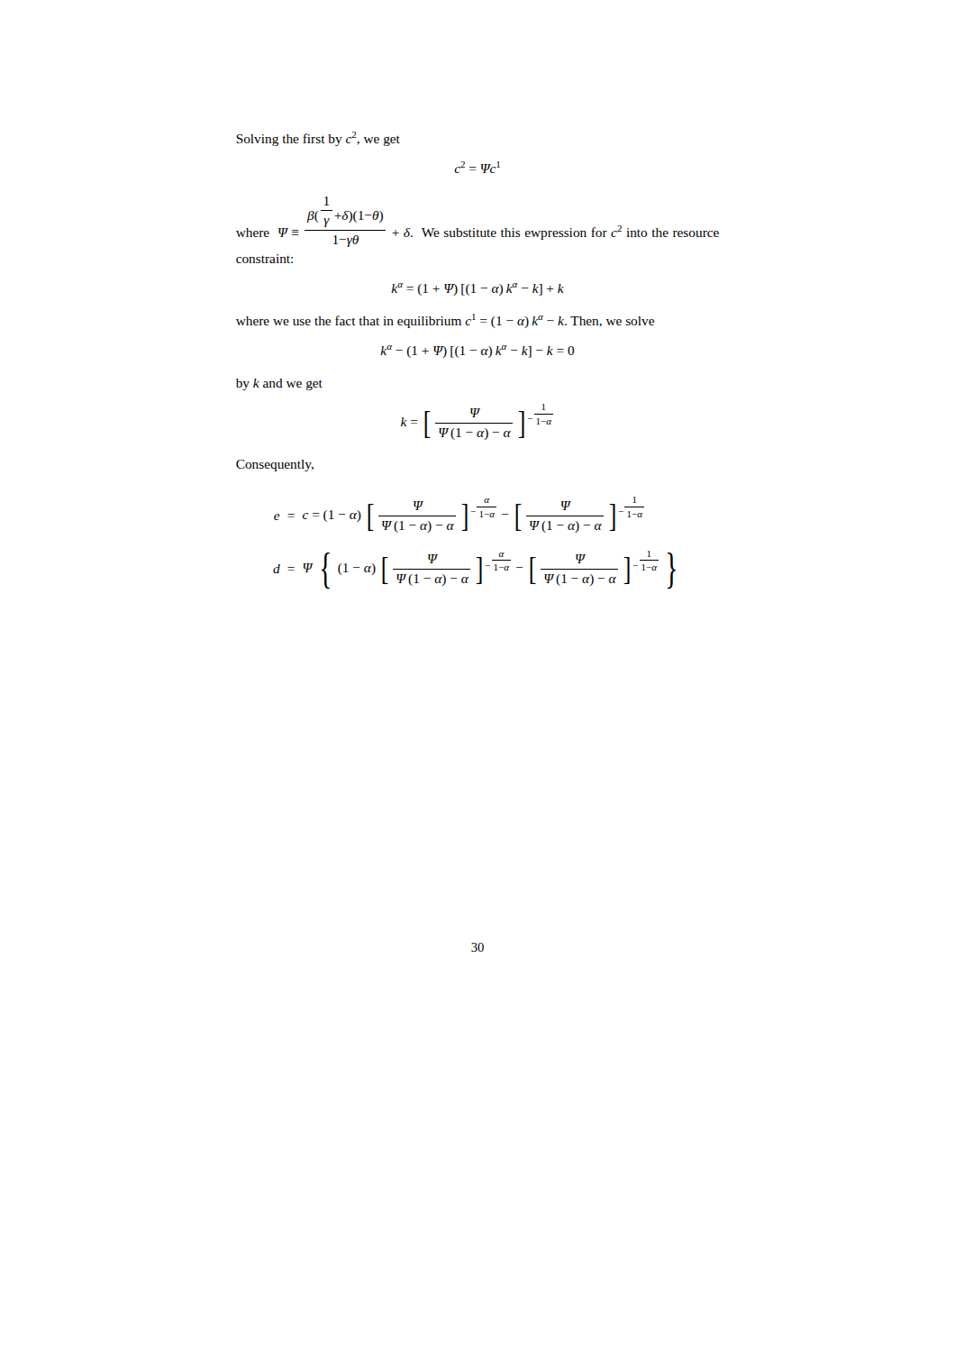Solving the first by c2, we get
c2 = Ψc1
where Ψ ≡ β(1 γ+δ)(1−θ) 1−γθ + δ. We substitute this ewpression for c2 into the resource constraint:
kα = (1 + Ψ) [(1 − α) kα − k] + k
where we use the fact that in equilibrium c1 = (1 − α) kα − k. Then, we solve
kα − (1 + Ψ) [(1 − α) kα − k] − k = 0
by k and we get
k = [ Ψ Ψ (1 − α) − α ]−11−α
Consequently,
| e | = | c = (1 − α ) [ Ψ Ψ (1 − α ) − α ] − α 1− α − [ Ψ Ψ (1 − α ) − α ] − 1 1− α |
| d | = | Ψ { (1 − α ) [ Ψ Ψ (1 − α ) − α ] − α 1− α − [ Ψ Ψ (1 − α ) − α ] − 1 1− α } |
30